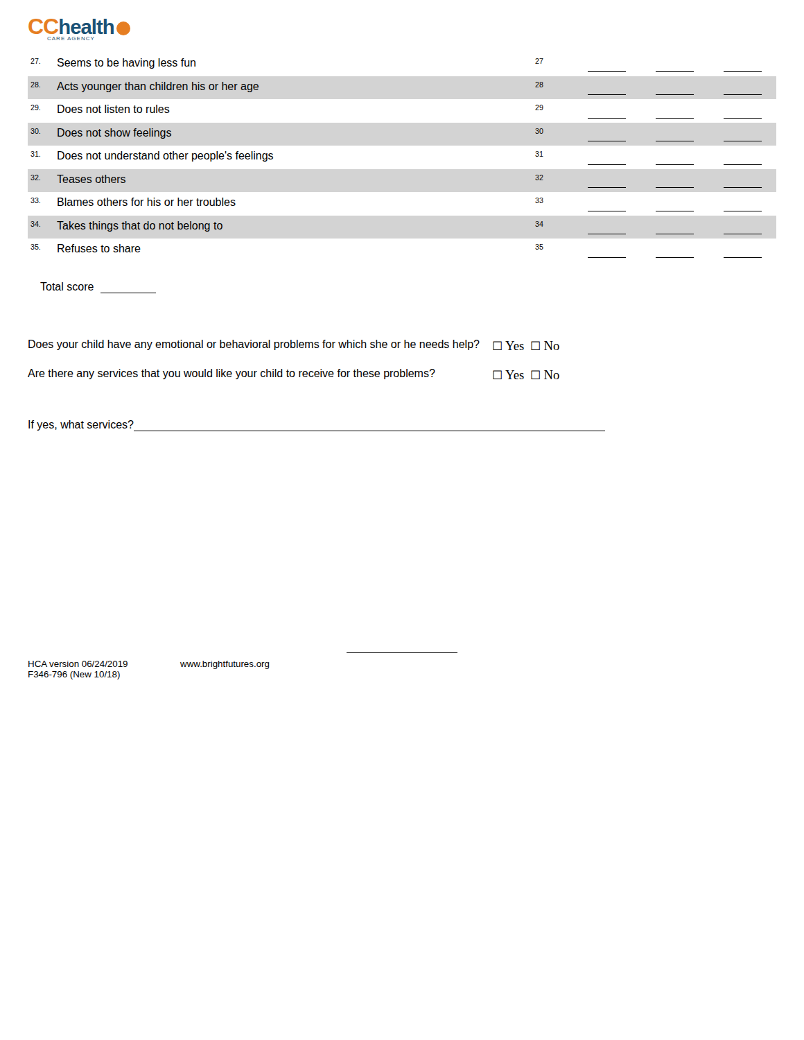CChealth CARE AGENCY
| 27. | Seems to be having less fun | 27 | | | |
| 28. | Acts younger than children his or her age | 28 | | | |
| 29. | Does not listen to rules | 29 | | | |
| 30. | Does not show feelings | 30 | | | |
| 31. | Does not understand other people's feelings | 31 | | | |
| 32. | Teases others | 32 | | | |
| 33. | Blames others for his or her troubles | 33 | | | |
| 34. | Takes things that do not belong to | 34 | | | |
| 35. | Refuses to share | 35 | | | |
Total score
| Does your child have any emotional or behavioral problems for which she or he needs help? | ☐ Yes ☐ No |
| Are there any services that you would like your child to receive for these problems? | ☐ Yes ☐ No |
If yes, what services?
HCA version 06/24/2019
F346-796 (New 10/18)
www.brightfutures.org